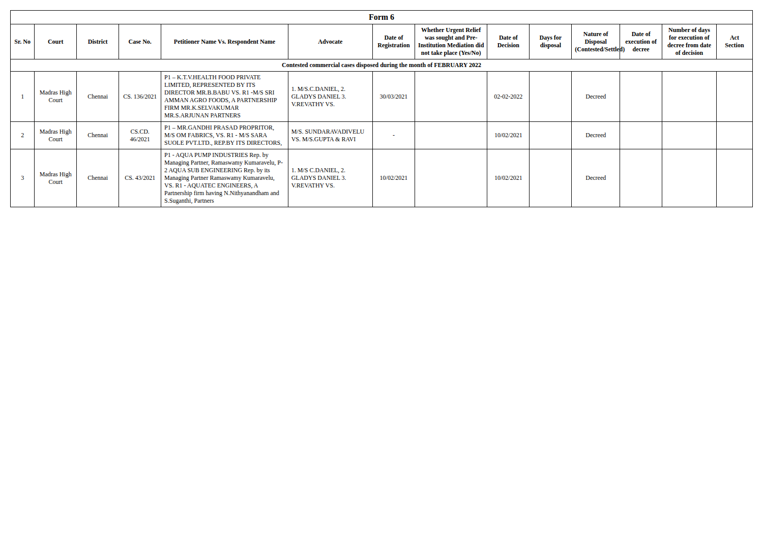Form 6
| Contested commercial cases disposed during the month of FEBRUARY 2022 |
| Sr. No | Court | District | Case No. | Petitioner Name Vs. Respondent Name | Advocate | Date of Registration | Whether Urgent Relief was sought and Pre-Institution Mediation did not take place (Yes/No) | Date of Decision | Days for disposal | Nature of Disposal (Contested/Settled) | Date of execution of decree | Number of days for execution of decree from date of decision | Act Section |
| 1 | Madras High Court | Chennai | CS. 136/2021 | P1 – K.T.V.HEALTH FOOD PRIVATE LIMITED, REPRESENTED BY ITS DIRECTOR MR.B.BABU VS. R1 -M/S SRI AMMAN AGRO FOODS, A PARTNERSHIP FIRM MR.K.SELVAKUMAR MR.S.ARJUNAN PARTNERS | 1. M/S.C.DANIEL, 2. GLADYS DANIEL 3. V.REVATHY VS. | 30/03/2021 | | 02-02-2022 | | Decreed | | | |
| 2 | Madras High Court | Chennai | CS.CD. 46/2021 | P1 – MR.GANDHI PRASAD PROPRITOR, M/S OM FABRICS, VS. R1 - M/S SARA SUOLE PVT.LTD., REP.BY ITS DIRECTORS, | M/S. SUNDARAVADIVELU VS. M/S.GUPTA & RAVI | - | | 10/02/2021 | | Decreed | | | |
| 3 | Madras High Court | Chennai | CS. 43/2021 | P1 - AQUA PUMP INDUSTRIES Rep. by Managing Partner, Ramaswamy Kumaravelu, P-2 AQUA SUB ENGINEERING Rep. by its Managing Partner Ramaswamy Kumaravelu, VS. R1 - AQUATEC ENGINEERS, A Partnership firm having N.Nithyanandham and S.Suganthi, Partners | 1. M/S C.DANIEL, 2. GLADYS DANIEL 3. V.REVATHY VS. | 10/02/2021 | | 10/02/2021 | | Decreed | | | |